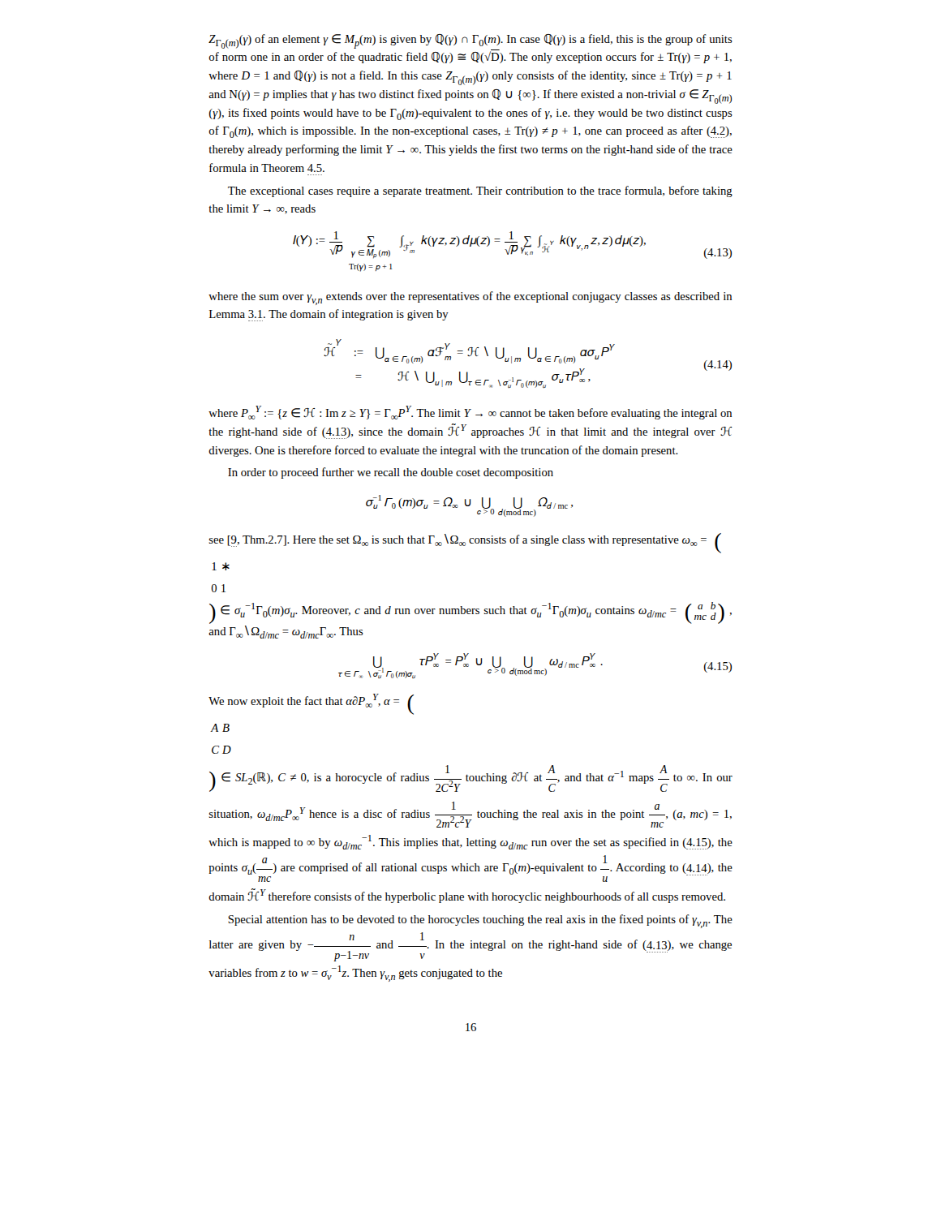ZΓ0(m)(γ) of an element γ ∈ Mp(m) is given by ℚ(γ) ∩ Γ0(m). In case ℚ(γ) is a field, this is the group of units of norm one in an order of the quadratic field ℚ(γ) ≅ ℚ(√D). The only exception occurs for ± Tr(γ) = p + 1, where D = 1 and ℚ(γ) is not a field. In this case ZΓ0(m)(γ) only consists of the identity, since ± Tr(γ) = p + 1 and N(γ) = p implies that γ has two distinct fixed points on ℚ ∪ {∞}. If there existed a non-trivial σ ∈ ZΓ0(m)(γ), its fixed points would have to be Γ0(m)-equivalent to the ones of γ, i.e. they would be two distinct cusps of Γ0(m), which is impossible. In the non-exceptional cases, ± Tr(γ) ≠ p + 1, one can proceed as after (4.2), thereby already performing the limit Y → ∞. This yields the first two terms on the right-hand side of the trace formula in Theorem 4.5.
The exceptional cases require a separate treatment. Their contribution to the trace formula, before taking the limit Y → ∞, reads
I(Y) := 1p ∑ γ∈Mp(m) Tr(γ)=p+1 ∫ℱmY k(γz,z) dμ(z) = 1p ∑γv,n ∫ℋ~Y k(γv,nz,z) dμ(z) , (4.13)
where the sum over γv,n extends over the representatives of the exceptional conjugacy classes as described in Lemma 3.1. The domain of integration is given by
ℋ~Y := ⋃α∈Γ0(m) αℱmY = ℋ ∖ ⋃u|m ⋃α∈Γ0(m) ασuPY = ℋ ∖ ⋃u|m ⋃τ∈Γ∞∖σu−1Γ0(m)σu σuτP∞Y , (4.14)
where P∞Y := {z ∈ ℋ : Im z ≥ Y} = Γ∞PY. The limit Y → ∞ cannot be taken before evaluating the integral on the right-hand side of (4.13), since the domain ℋ̃Y approaches ℋ in that limit and the integral over ℋ diverges. One is therefore forced to evaluate the integral with the truncation of the domain present.
In order to proceed further we recall the double coset decomposition
σu−1 Γ0(m) σu = Ω∞ ∪ ⋃c>0 ⋃d(modmc) Ωd/mc ,
see [9, Thm.2.7]. Here the set Ω∞ is such that Γ∞∖Ω∞ consists of a single class with representative ω∞ = (
| 1 | ∗ |
| 0 | 1 |
) ∈ σu−1Γ0(m)σu. Moreover, c and d run over numbers such that σu−1Γ0(m)σu contains ωd/mc = (
| a | b |
| mc | d |
), and Γ∞∖Ωd/mc = ωd/mcΓ∞. Thus
⋃τ∈Γ∞∖σu−1Γ0(m)σu τP∞Y = P∞Y ∪ ⋃c>0 ⋃d(modmc) ωd/mc P∞Y . (4.15)
We now exploit the fact that α∂P∞Y, α = (
| A | B |
| C | D |
) ∈ SL2(ℝ), C ≠ 0, is a horocycle of radius 12C2Y touching ∂ℋ at AC, and that α−1 maps AC to ∞. In our situation, ωd/mcP∞Y hence is a disc of radius 12m2c2Y touching the real axis in the point amc, (a, mc) = 1, which is mapped to ∞ by ωd/mc−1. This implies that, letting ωd/mc run over the set as specified in (4.15), the points σu(amc) are comprised of all rational cusps which are Γ0(m)-equivalent to 1 u. According to (4.14), the domain ℋ̃Y therefore consists of the hyperbolic plane with horocyclic neighbourhoods of all cusps removed.
Special attention has to be devoted to the horocycles touching the real axis in the fixed points of γv,n. The latter are given by −np−1−nv and 1 v. In the integral on the right-hand side of (4.13), we change variables from z to w = σv−1z. Then γv,n gets conjugated to the
16